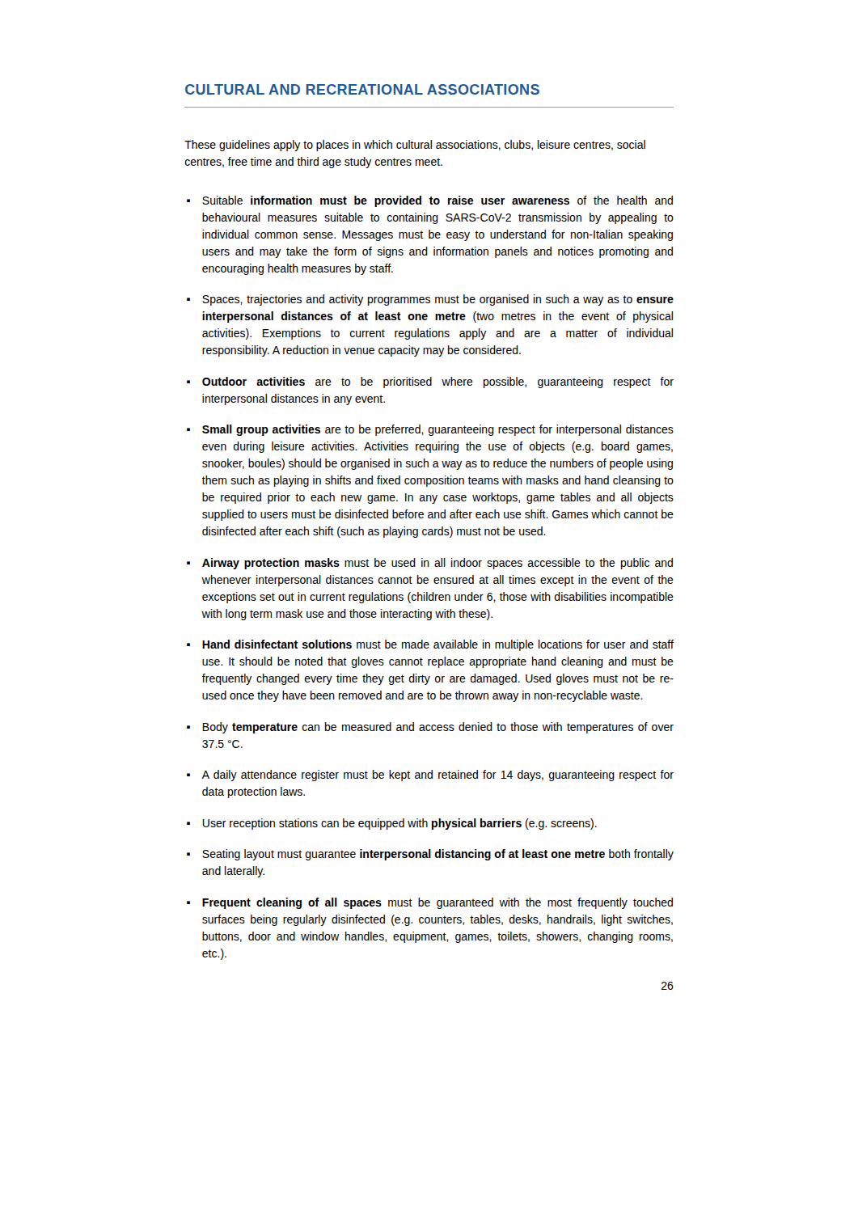Cultural and Recreational Associations
These guidelines apply to places in which cultural associations, clubs, leisure centres, social centres, free time and third age study centres meet.
Suitable information must be provided to raise user awareness of the health and behavioural measures suitable to containing SARS-CoV-2 transmission by appealing to individual common sense. Messages must be easy to understand for non-Italian speaking users and may take the form of signs and information panels and notices promoting and encouraging health measures by staff.
Spaces, trajectories and activity programmes must be organised in such a way as to ensure interpersonal distances of at least one metre (two metres in the event of physical activities). Exemptions to current regulations apply and are a matter of individual responsibility. A reduction in venue capacity may be considered.
Outdoor activities are to be prioritised where possible, guaranteeing respect for interpersonal distances in any event.
Small group activities are to be preferred, guaranteeing respect for interpersonal distances even during leisure activities. Activities requiring the use of objects (e.g. board games, snooker, boules) should be organised in such a way as to reduce the numbers of people using them such as playing in shifts and fixed composition teams with masks and hand cleansing to be required prior to each new game. In any case worktops, game tables and all objects supplied to users must be disinfected before and after each use shift. Games which cannot be disinfected after each shift (such as playing cards) must not be used.
Airway protection masks must be used in all indoor spaces accessible to the public and whenever interpersonal distances cannot be ensured at all times except in the event of the exceptions set out in current regulations (children under 6, those with disabilities incompatible with long term mask use and those interacting with these).
Hand disinfectant solutions must be made available in multiple locations for user and staff use. It should be noted that gloves cannot replace appropriate hand cleaning and must be frequently changed every time they get dirty or are damaged. Used gloves must not be re-used once they have been removed and are to be thrown away in non-recyclable waste.
Body temperature can be measured and access denied to those with temperatures of over 37.5 °C.
A daily attendance register must be kept and retained for 14 days, guaranteeing respect for data protection laws.
User reception stations can be equipped with physical barriers (e.g. screens).
Seating layout must guarantee interpersonal distancing of at least one metre both frontally and laterally.
Frequent cleaning of all spaces must be guaranteed with the most frequently touched surfaces being regularly disinfected (e.g. counters, tables, desks, handrails, light switches, buttons, door and window handles, equipment, games, toilets, showers, changing rooms, etc.).
26